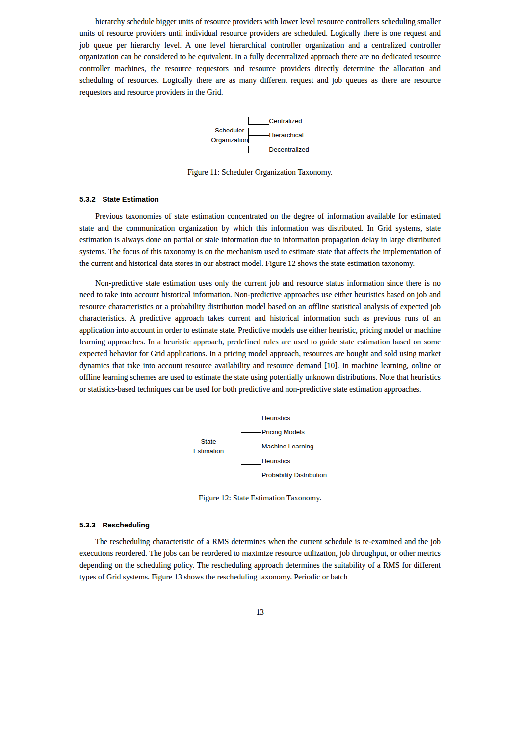hierarchy schedule bigger units of resource providers with lower level resource controllers scheduling smaller units of resource providers until individual resource providers are scheduled. Logically there is one request and job queue per hierarchy level. A one level hierarchical controller organization and a centralized controller organization can be considered to be equivalent. In a fully decentralized approach there are no dedicated resource controller machines, the resource requestors and resource providers directly determine the allocation and scheduling of resources. Logically there are as many different request and job queues as there are resource requestors and resource providers in the Grid.
| Scheduler Organization | | Centralized |
| | Hierarchical |
| | Decentralized |
Figure 11: Scheduler Organization Taxonomy.
5.3.2 State Estimation
Previous taxonomies of state estimation concentrated on the degree of information available for estimated state and the communication organization by which this information was distributed. In Grid systems, state estimation is always done on partial or stale information due to information propagation delay in large distributed systems. The focus of this taxonomy is on the mechanism used to estimate state that affects the implementation of the current and historical data stores in our abstract model. Figure 12 shows the state estimation taxonomy.
Non-predictive state estimation uses only the current job and resource status information since there is no need to take into account historical information. Non-predictive approaches use either heuristics based on job and resource characteristics or a probability distribution model based on an offline statistical analysis of expected job characteristics. A predictive approach takes current and historical information such as previous runs of an application into account in order to estimate state. Predictive models use either heuristic, pricing model or machine learning approaches. In a heuristic approach, predefined rules are used to guide state estimation based on some expected behavior for Grid applications. In a pricing model approach, resources are bought and sold using market dynamics that take into account resource availability and resource demand [10]. In machine learning, online or offline learning schemes are used to estimate the state using potentially unknown distributions. Note that heuristics or statistics-based techniques can be used for both predictive and non-predictive state estimation approaches.
| State Estimation | | | Heuristics |
| | Pricing Models |
| | Machine Learning |
| | Heuristics |
| | Probability Distribution |
Figure 12: State Estimation Taxonomy.
5.3.3 Rescheduling
The rescheduling characteristic of a RMS determines when the current schedule is re-examined and the job executions reordered. The jobs can be reordered to maximize resource utilization, job throughput, or other metrics depending on the scheduling policy. The rescheduling approach determines the suitability of a RMS for different types of Grid systems. Figure 13 shows the rescheduling taxonomy. Periodic or batch
13